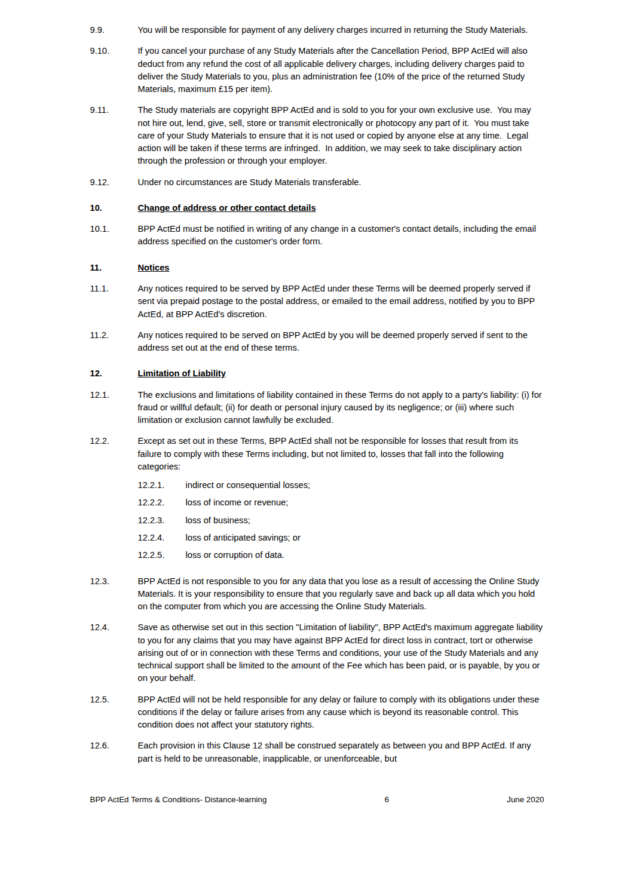9.9.
You will be responsible for payment of any delivery charges incurred in returning the Study Materials.
9.10.
If you cancel your purchase of any Study Materials after the Cancellation Period, BPP ActEd will also deduct from any refund the cost of all applicable delivery charges, including delivery charges paid to deliver the Study Materials to you, plus an administration fee (10% of the price of the returned Study Materials, maximum £15 per item).
9.11.
The Study materials are copyright BPP ActEd and is sold to you for your own exclusive use. You may not hire out, lend, give, sell, store or transmit electronically or photocopy any part of it. You must take care of your Study Materials to ensure that it is not used or copied by anyone else at any time. Legal action will be taken if these terms are infringed. In addition, we may seek to take disciplinary action through the profession or through your employer.
9.12.
Under no circumstances are Study Materials transferable.
10.
Change of address or other contact details
10.1.
BPP ActEd must be notified in writing of any change in a customer's contact details, including the email address specified on the customer's order form.
11.
Notices
11.1.
Any notices required to be served by BPP ActEd under these Terms will be deemed properly served if sent via prepaid postage to the postal address, or emailed to the email address, notified by you to BPP ActEd, at BPP ActEd's discretion.
11.2.
Any notices required to be served on BPP ActEd by you will be deemed properly served if sent to the address set out at the end of these terms.
12.
Limitation of Liability
12.1.
The exclusions and limitations of liability contained in these Terms do not apply to a party's liability: (i) for fraud or willful default; (ii) for death or personal injury caused by its negligence; or (iii) where such limitation or exclusion cannot lawfully be excluded.
12.2.
Except as set out in these Terms, BPP ActEd shall not be responsible for losses that result from its failure to comply with these Terms including, but not limited to, losses that fall into the following categories:
12.2.1.
indirect or consequential losses;
12.2.2.
loss of income or revenue;
12.2.3.
loss of business;
12.2.4.
loss of anticipated savings; or
12.2.5.
loss or corruption of data.
12.3.
BPP ActEd is not responsible to you for any data that you lose as a result of accessing the Online Study Materials. It is your responsibility to ensure that you regularly save and back up all data which you hold on the computer from which you are accessing the Online Study Materials.
12.4.
Save as otherwise set out in this section "Limitation of liability", BPP ActEd's maximum aggregate liability to you for any claims that you may have against BPP ActEd for direct loss in contract, tort or otherwise arising out of or in connection with these Terms and conditions, your use of the Study Materials and any technical support shall be limited to the amount of the Fee which has been paid, or is payable, by you or on your behalf.
12.5.
BPP ActEd will not be held responsible for any delay or failure to comply with its obligations under these conditions if the delay or failure arises from any cause which is beyond its reasonable control. This condition does not affect your statutory rights.
12.6.
Each provision in this Clause 12 shall be construed separately as between you and BPP ActEd. If any part is held to be unreasonable, inapplicable, or unenforceable, but
BPP ActEd Terms & Conditions- Distance-learning
6
June 2020